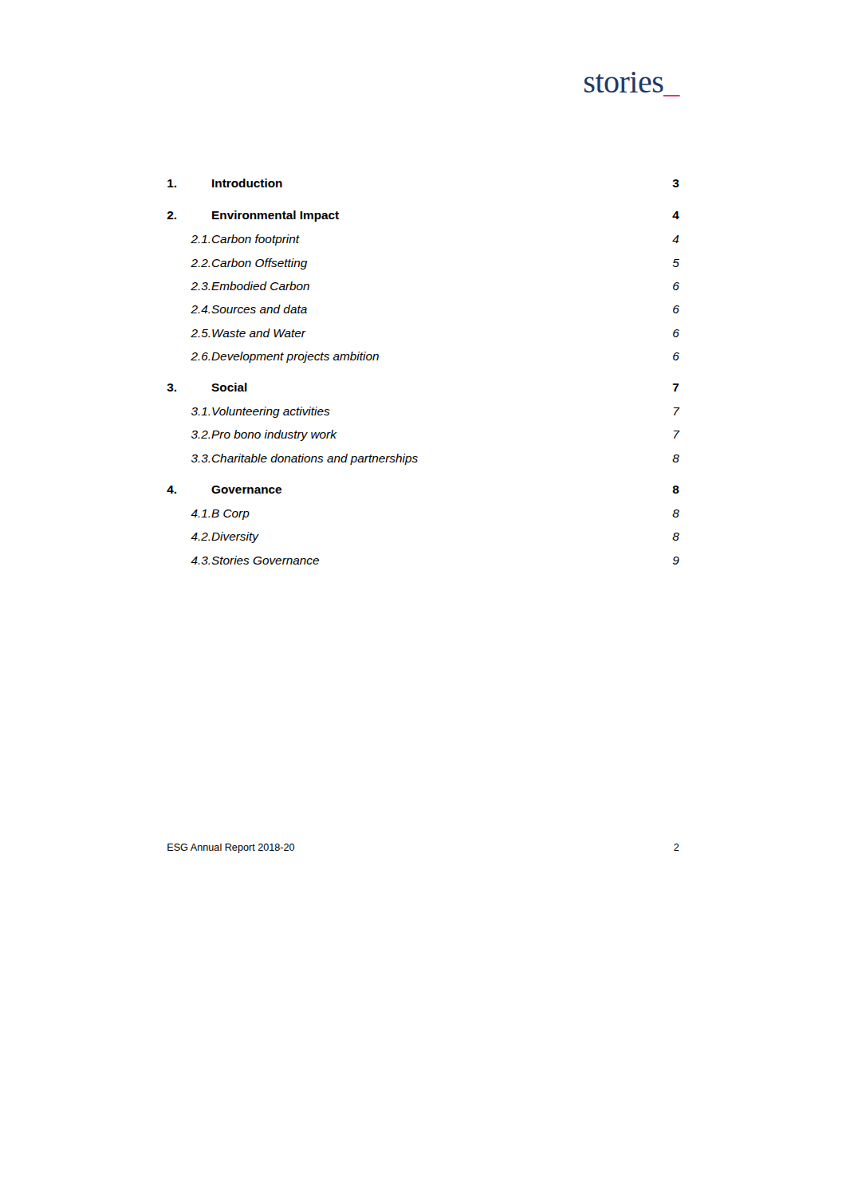stories_
| 1. | Introduction | 3 |
| 2. | Environmental Impact | 4 |
| 2.1. | Carbon footprint | 4 |
| 2.2. | Carbon Offsetting | 5 |
| 2.3. | Embodied Carbon | 6 |
| 2.4. | Sources and data | 6 |
| 2.5. | Waste and Water | 6 |
| 2.6. | Development projects ambition | 6 |
| 3. | Social | 7 |
| 3.1. | Volunteering activities | 7 |
| 3.2. | Pro bono industry work | 7 |
| 3.3. | Charitable donations and partnerships | 8 |
| 4. | Governance | 8 |
| 4.1. | B Corp | 8 |
| 4.2. | Diversity | 8 |
| 4.3. | Stories Governance | 9 |
ESG Annual Report 2018-20 2